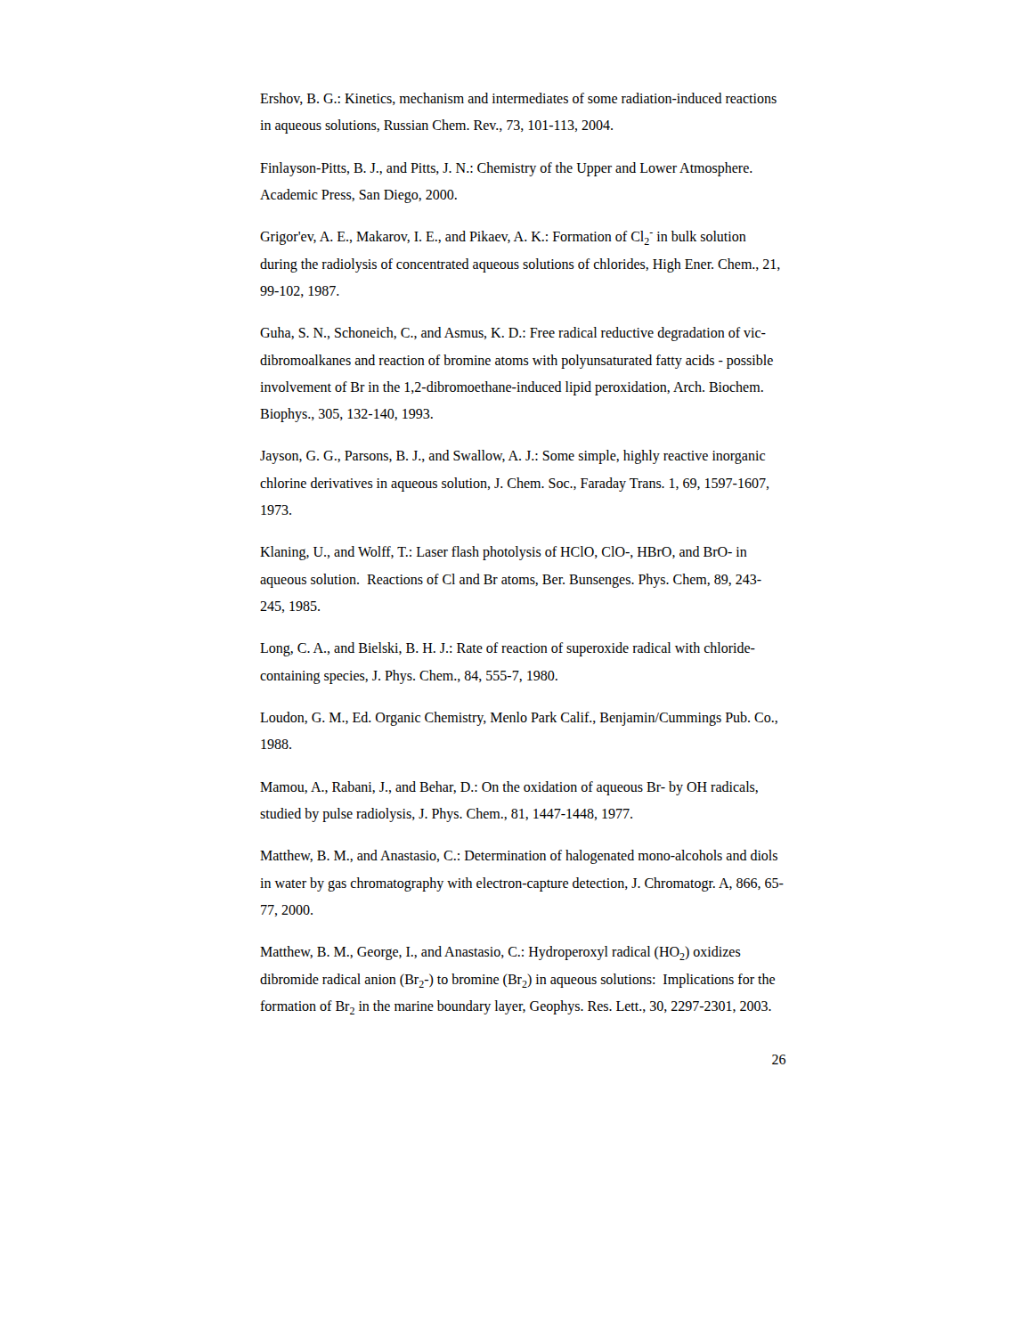Ershov, B. G.: Kinetics, mechanism and intermediates of some radiation-induced reactions in aqueous solutions, Russian Chem. Rev., 73, 101-113, 2004.
Finlayson-Pitts, B. J., and Pitts, J. N.: Chemistry of the Upper and Lower Atmosphere. Academic Press, San Diego, 2000.
Grigor'ev, A. E., Makarov, I. E., and Pikaev, A. K.: Formation of Cl2- in bulk solution during the radiolysis of concentrated aqueous solutions of chlorides, High Ener. Chem., 21, 99-102, 1987.
Guha, S. N., Schoneich, C., and Asmus, K. D.: Free radical reductive degradation of vic-dibromoalkanes and reaction of bromine atoms with polyunsaturated fatty acids - possible involvement of Br in the 1,2-dibromoethane-induced lipid peroxidation, Arch. Biochem. Biophys., 305, 132-140, 1993.
Jayson, G. G., Parsons, B. J., and Swallow, A. J.: Some simple, highly reactive inorganic chlorine derivatives in aqueous solution, J. Chem. Soc., Faraday Trans. 1, 69, 1597-1607, 1973.
Klaning, U., and Wolff, T.: Laser flash photolysis of HClO, ClO-, HBrO, and BrO- in aqueous solution. Reactions of Cl and Br atoms, Ber. Bunsenges. Phys. Chem, 89, 243-245, 1985.
Long, C. A., and Bielski, B. H. J.: Rate of reaction of superoxide radical with chloride-containing species, J. Phys. Chem., 84, 555-7, 1980.
Loudon, G. M., Ed. Organic Chemistry, Menlo Park Calif., Benjamin/Cummings Pub. Co., 1988.
Mamou, A., Rabani, J., and Behar, D.: On the oxidation of aqueous Br- by OH radicals, studied by pulse radiolysis, J. Phys. Chem., 81, 1447-1448, 1977.
Matthew, B. M., and Anastasio, C.: Determination of halogenated mono-alcohols and diols in water by gas chromatography with electron-capture detection, J. Chromatogr. A, 866, 65-77, 2000.
Matthew, B. M., George, I., and Anastasio, C.: Hydroperoxyl radical (HO2) oxidizes dibromide radical anion (Br2-) to bromine (Br2) in aqueous solutions: Implications for the formation of Br2 in the marine boundary layer, Geophys. Res. Lett., 30, 2297-2301, 2003.
26